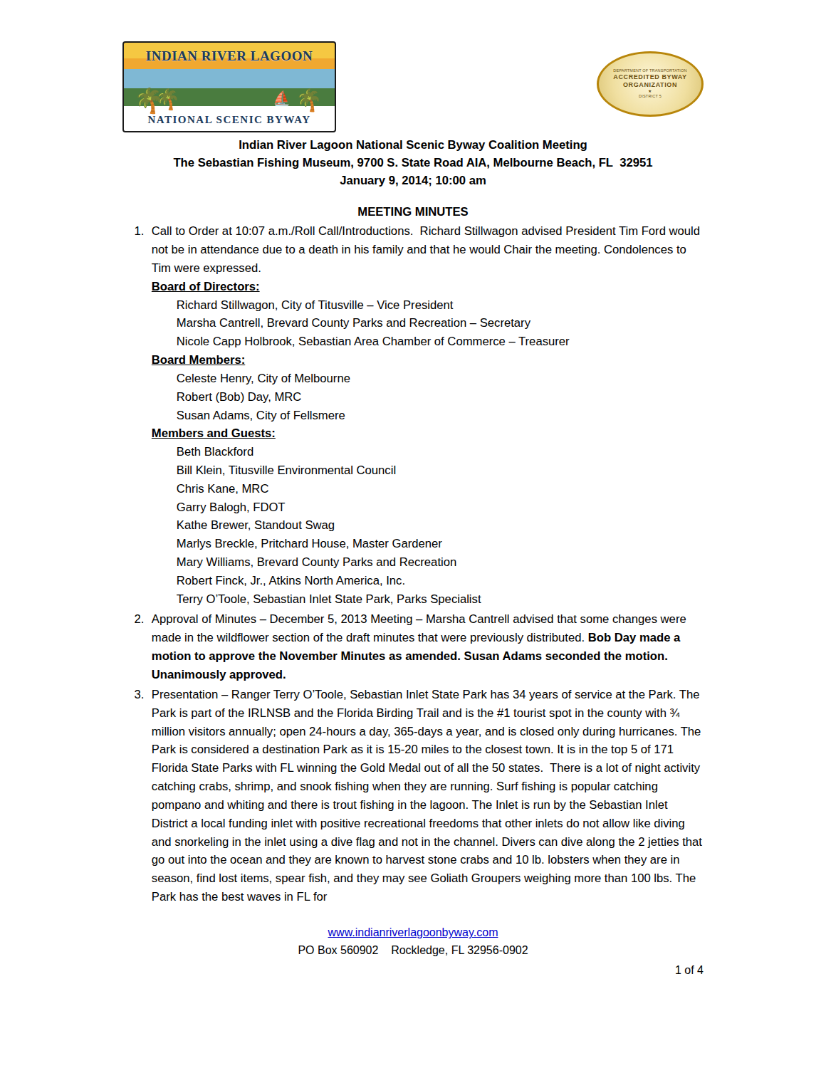INDIAN RIVER LAGOON
🌴 🌴 🌴 ⛵
NATIONAL SCENIC BYWAY
DEPARTMENT OF TRANSPORTATION
ACCREDITED BYWAY
ORGANIZATION
★
DISTRICT 5
Indian River Lagoon National Scenic Byway Coalition Meeting
The Sebastian Fishing Museum, 9700 S. State Road AIA, Melbourne Beach, FL 32951
January 9, 2014; 10:00 am
MEETING MINUTES
Call to Order at 10:07 a.m./Roll Call/Introductions. Richard Stillwagon advised President Tim Ford would not be in attendance due to a death in his family and that he would Chair the meeting. Condolences to Tim were expressed.
Board of Directors:
Richard Stillwagon, City of Titusville – Vice President
Marsha Cantrell, Brevard County Parks and Recreation – Secretary
Nicole Capp Holbrook, Sebastian Area Chamber of Commerce – Treasurer
Board Members:
Celeste Henry, City of Melbourne
Robert (Bob) Day, MRC
Susan Adams, City of Fellsmere
Members and Guests:
Beth Blackford
Bill Klein, Titusville Environmental Council
Chris Kane, MRC
Garry Balogh, FDOT
Kathe Brewer, Standout Swag
Marlys Breckle, Pritchard House, Master Gardener
Mary Williams, Brevard County Parks and Recreation
Robert Finck, Jr., Atkins North America, Inc.
Terry O’Toole, Sebastian Inlet State Park, Parks Specialist
Approval of Minutes – December 5, 2013 Meeting – Marsha Cantrell advised that some changes were made in the wildflower section of the draft minutes that were previously distributed. Bob Day made a motion to approve the November Minutes as amended. Susan Adams seconded the motion. Unanimously approved.
Presentation – Ranger Terry O’Toole, Sebastian Inlet State Park has 34 years of service at the Park. The Park is part of the IRLNSB and the Florida Birding Trail and is the #1 tourist spot in the county with ¾ million visitors annually; open 24-hours a day, 365-days a year, and is closed only during hurricanes. The Park is considered a destination Park as it is 15-20 miles to the closest town. It is in the top 5 of 171 Florida State Parks with FL winning the Gold Medal out of all the 50 states. There is a lot of night activity catching crabs, shrimp, and snook fishing when they are running. Surf fishing is popular catching pompano and whiting and there is trout fishing in the lagoon. The Inlet is run by the Sebastian Inlet District a local funding inlet with positive recreational freedoms that other inlets do not allow like diving and snorkeling in the inlet using a dive flag and not in the channel. Divers can dive along the 2 jetties that go out into the ocean and they are known to harvest stone crabs and 10 lb. lobsters when they are in season, find lost items, spear fish, and they may see Goliath Groupers weighing more than 100 lbs. The Park has the best waves in FL for
www.indianriverlagoonbyway.com
PO Box 560902 Rockledge, FL 32956-0902
1 of 4